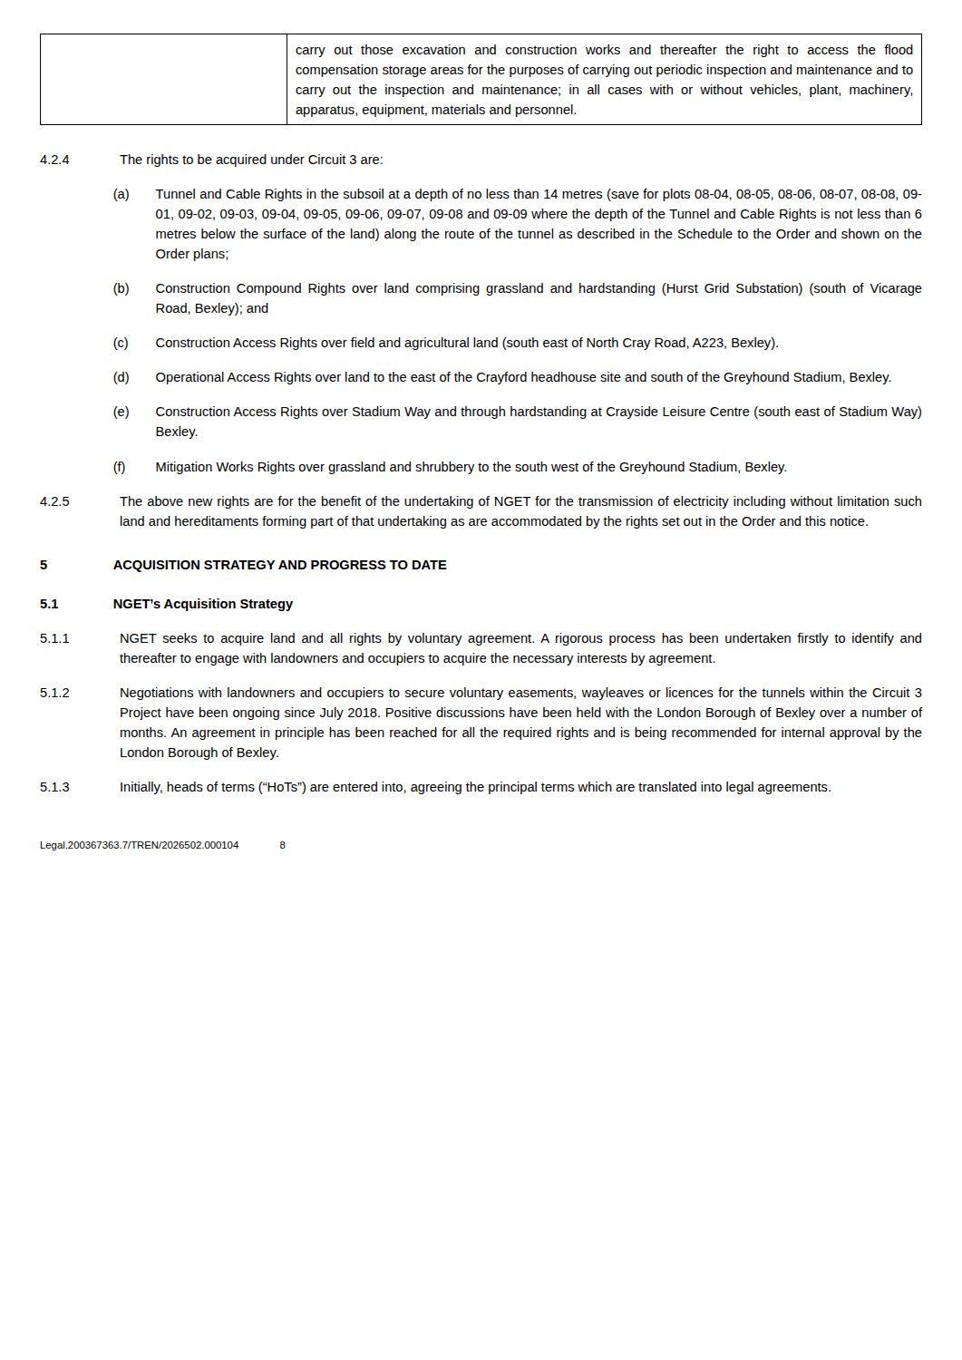| | carry out those excavation and construction works and thereafter the right to access the flood compensation storage areas for the purposes of carrying out periodic inspection and maintenance and to carry out the inspection and maintenance; in all cases with or without vehicles, plant, machinery, apparatus, equipment, materials and personnel. |
4.2.4
The rights to be acquired under Circuit 3 are:
(a)
Tunnel and Cable Rights in the subsoil at a depth of no less than 14 metres (save for plots 08-04, 08-05, 08-06, 08-07, 08-08, 09-01, 09-02, 09-03, 09-04, 09-05, 09-06, 09-07, 09-08 and 09-09 where the depth of the Tunnel and Cable Rights is not less than 6 metres below the surface of the land) along the route of the tunnel as described in the Schedule to the Order and shown on the Order plans;
(b)
Construction Compound Rights over land comprising grassland and hardstanding (Hurst Grid Substation) (south of Vicarage Road, Bexley); and
(c)
Construction Access Rights over field and agricultural land (south east of North Cray Road, A223, Bexley).
(d)
Operational Access Rights over land to the east of the Crayford headhouse site and south of the Greyhound Stadium, Bexley.
(e)
Construction Access Rights over Stadium Way and through hardstanding at Crayside Leisure Centre (south east of Stadium Way) Bexley.
(f)
Mitigation Works Rights over grassland and shrubbery to the south west of the Greyhound Stadium, Bexley.
4.2.5
The above new rights are for the benefit of the undertaking of NGET for the transmission of electricity including without limitation such land and hereditaments forming part of that undertaking as are accommodated by the rights set out in the Order and this notice.
5 ACQUISITION STRATEGY AND PROGRESS TO DATE
5.1 NGET’s Acquisition Strategy
5.1.1
NGET seeks to acquire land and all rights by voluntary agreement. A rigorous process has been undertaken firstly to identify and thereafter to engage with landowners and occupiers to acquire the necessary interests by agreement.
5.1.2
Negotiations with landowners and occupiers to secure voluntary easements, wayleaves or licences for the tunnels within the Circuit 3 Project have been ongoing since July 2018. Positive discussions have been held with the London Borough of Bexley over a number of months. An agreement in principle has been reached for all the required rights and is being recommended for internal approval by the London Borough of Bexley.
5.1.3
Initially, heads of terms (“HoTs”) are entered into, agreeing the principal terms which are translated into legal agreements.
Legal.200367363.7/TREN/2026502.000104 8